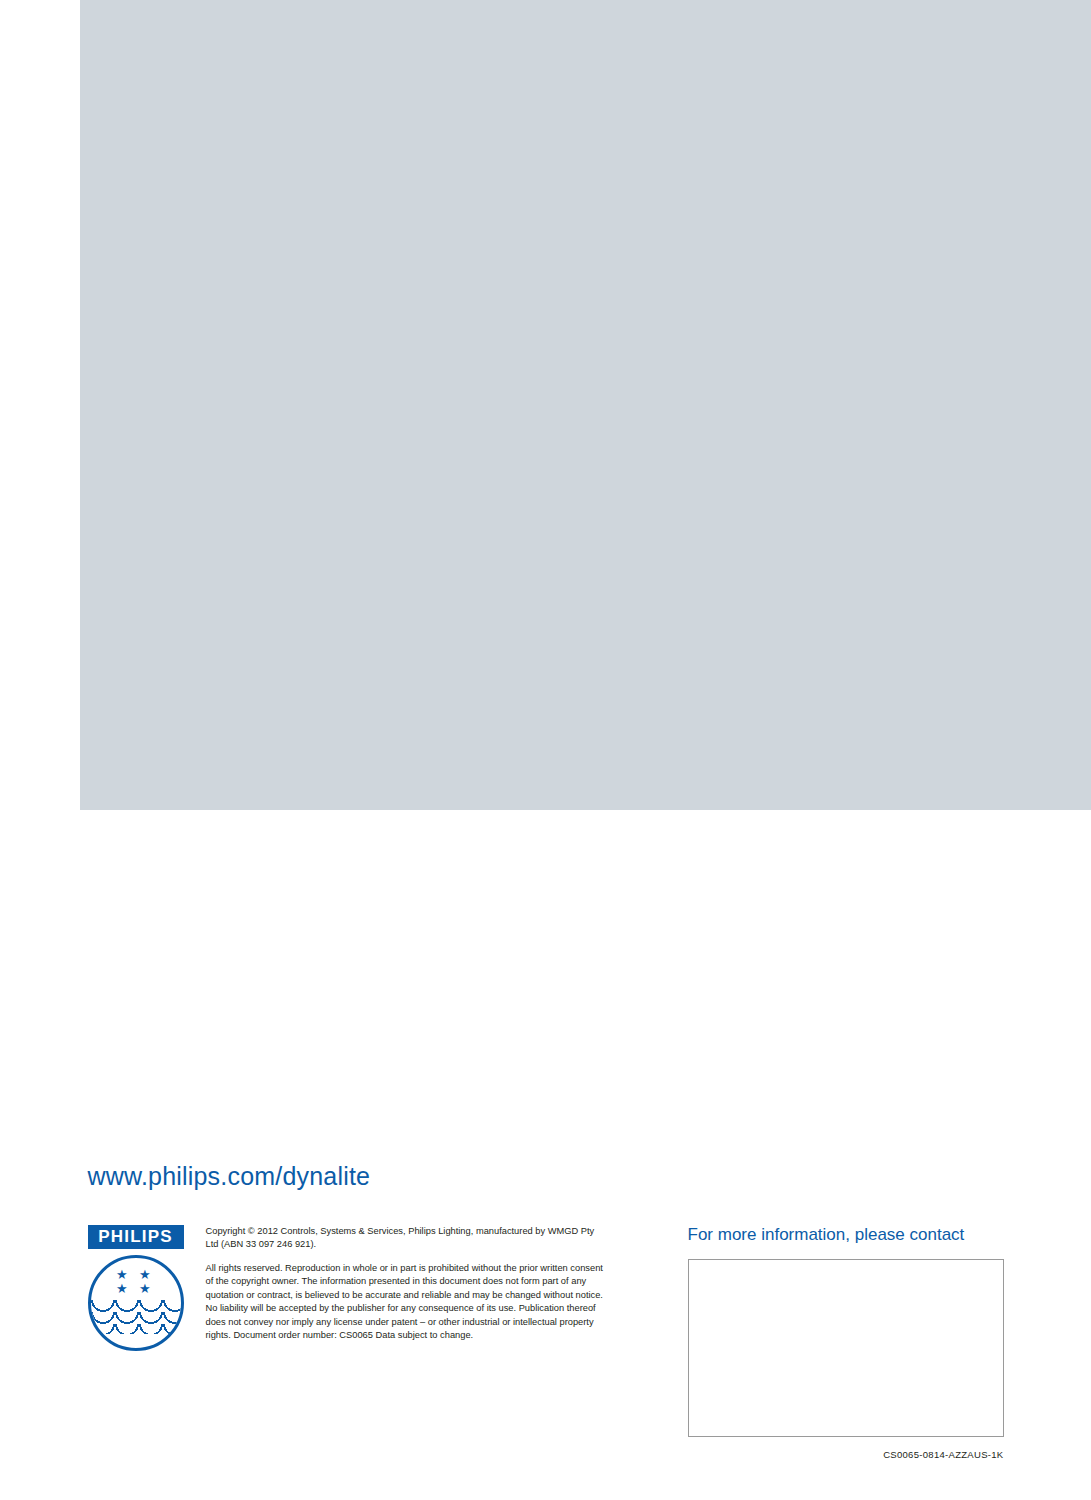www.philips.com/dynalite
PHILIPS
★ ★★ ★
Copyright © 2012 Controls, Systems & Services, Philips Lighting, manufactured by WMGD Pty Ltd (ABN 33 097 246 921).
All rights reserved. Reproduction in whole or in part is prohibited without the prior written consent of the copyright owner. The information presented in this document does not form part of any quotation or contract, is believed to be accurate and reliable and may be changed without notice. No liability will be accepted by the publisher for any consequence of its use. Publication thereof does not convey nor imply any license under patent – or other industrial or intellectual property rights. Document order number: CS0065 Data subject to change.
For more information, please contact
CS0065-0814-AZZAUS-1K